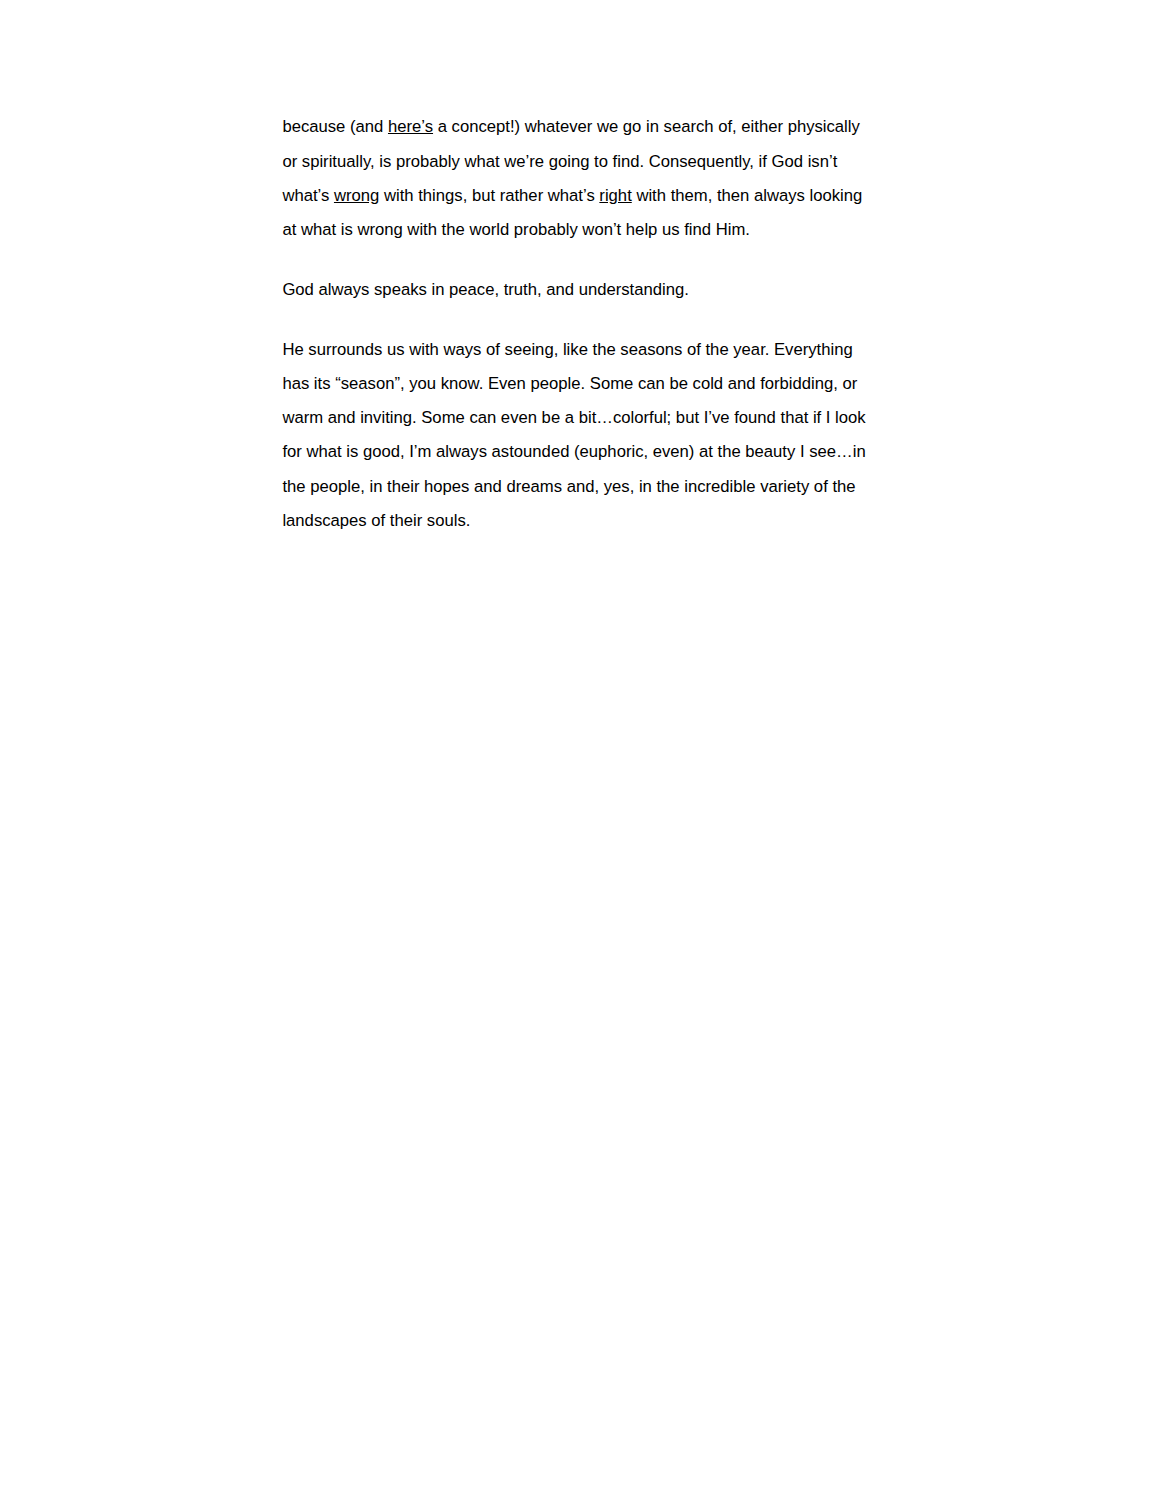because (and here’s a concept!) whatever we go in search of, either physically or spiritually, is probably what we’re going to find. Consequently, if God isn’t what’s wrong with things, but rather what’s right with them, then always looking at what is wrong with the world probably won’t help us find Him.
God always speaks in peace, truth, and understanding.
He surrounds us with ways of seeing, like the seasons of the year. Everything has its “season”, you know. Even people. Some can be cold and forbidding, or warm and inviting. Some can even be a bit…colorful; but I’ve found that if I look for what is good, I’m always astounded (euphoric, even) at the beauty I see…in the people, in their hopes and dreams and, yes, in the incredible variety of the landscapes of their souls.